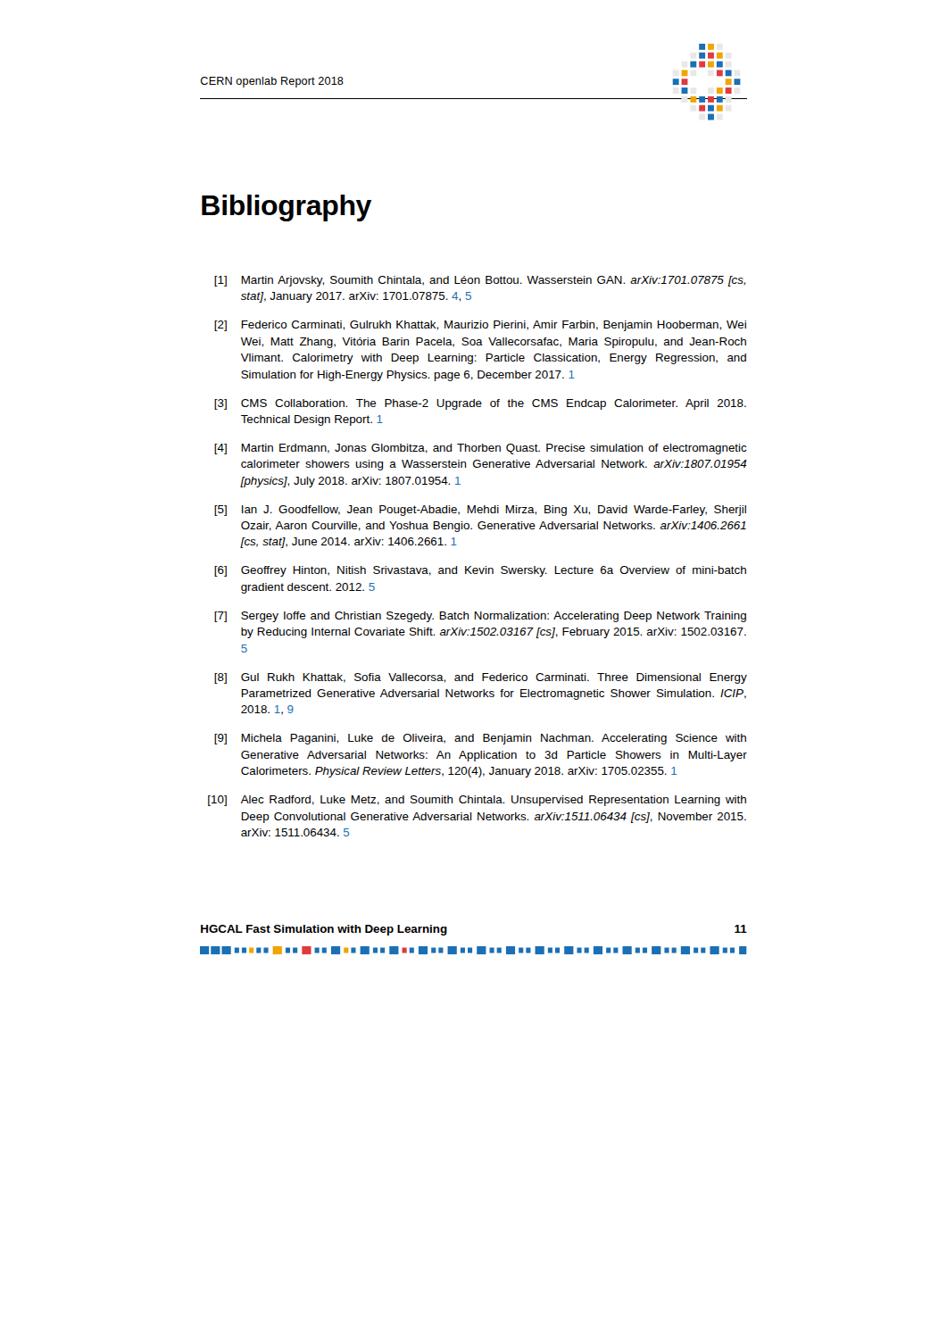CERN openlab Report 2018
Bibliography
[1] Martin Arjovsky, Soumith Chintala, and Léon Bottou. Wasserstein GAN. arXiv:1701.07875 [cs, stat], January 2017. arXiv: 1701.07875. 4, 5
[2] Federico Carminati, Gulrukh Khattak, Maurizio Pierini, Amir Farbin, Benjamin Hooberman, Wei Wei, Matt Zhang, Vitória Barin Pacela, Soa Vallecorsafac, Maria Spiropulu, and Jean-Roch Vlimant. Calorimetry with Deep Learning: Particle Classication, Energy Regression, and Simulation for High-Energy Physics. page 6, December 2017. 1
[3] CMS Collaboration. The Phase-2 Upgrade of the CMS Endcap Calorimeter. April 2018. Technical Design Report. 1
[4] Martin Erdmann, Jonas Glombitza, and Thorben Quast. Precise simulation of electromagnetic calorimeter showers using a Wasserstein Generative Adversarial Network. arXiv:1807.01954 [physics], July 2018. arXiv: 1807.01954. 1
[5] Ian J. Goodfellow, Jean Pouget-Abadie, Mehdi Mirza, Bing Xu, David Warde-Farley, Sherjil Ozair, Aaron Courville, and Yoshua Bengio. Generative Adversarial Networks. arXiv:1406.2661 [cs, stat], June 2014. arXiv: 1406.2661. 1
[6] Geoffrey Hinton, Nitish Srivastava, and Kevin Swersky. Lecture 6a Overview of mini-batch gradient descent. 2012. 5
[7] Sergey Ioffe and Christian Szegedy. Batch Normalization: Accelerating Deep Network Training by Reducing Internal Covariate Shift. arXiv:1502.03167 [cs], February 2015. arXiv: 1502.03167. 5
[8] Gul Rukh Khattak, Sofia Vallecorsa, and Federico Carminati. Three Dimensional Energy Parametrized Generative Adversarial Networks for Electromagnetic Shower Simulation. ICIP, 2018. 1, 9
[9] Michela Paganini, Luke de Oliveira, and Benjamin Nachman. Accelerating Science with Generative Adversarial Networks: An Application to 3d Particle Showers in Multi-Layer Calorimeters. Physical Review Letters, 120(4), January 2018. arXiv: 1705.02355. 1
[10] Alec Radford, Luke Metz, and Soumith Chintala. Unsupervised Representation Learning with Deep Convolutional Generative Adversarial Networks. arXiv:1511.06434 [cs], November 2015. arXiv: 1511.06434. 5
HGCAL Fast Simulation with Deep Learning 11